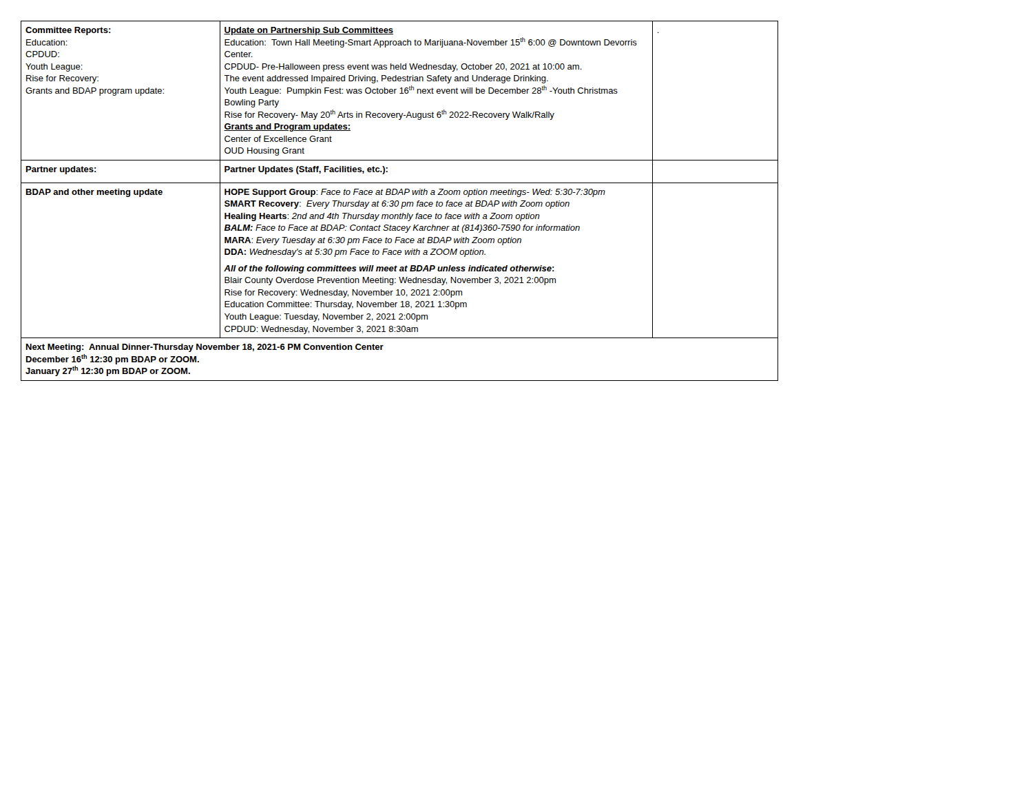| Committee Reports: Education: CPDUD: Youth League: Rise for Recovery: Grants and BDAP program update: | Update on Partnership Sub Committees Education: Town Hall Meeting-Smart Approach to Marijuana-November 15 th 6:00 @ Downtown Devorris Center. CPDUD- Pre-Halloween press event was held Wednesday, October 20, 2021 at 10:00 am. The event addressed Impaired Driving, Pedestrian Safety and Underage Drinking. Youth League: Pumpkin Fest: was October 16 th next event will be December 28 th -Youth Christmas Bowling Party Rise for Recovery- May 20 th Arts in Recovery-August 6 th 2022-Recovery Walk/Rally Grants and Program updates: Center of Excellence Grant OUD Housing Grant | . |
| Partner updates: | Partner Updates (Staff, Facilities, etc.): | |
| BDAP and other meeting update | HOPE Support Group : Face to Face at BDAP with a Zoom option meetings- Wed: 5:30-7:30pm SMART Recovery : Every Thursday at 6:30 pm face to face at BDAP with Zoom option Healing Hearts : 2nd and 4th Thursday monthly face to face with a Zoom option BALM: Face to Face at BDAP: Contact Stacey Karchner at (814)360-7590 for information MARA : Every Tuesday at 6:30 pm Face to Face at BDAP with Zoom option DDA: Wednesday's at 5:30 pm Face to Face with a ZOOM option. All of the following committees will meet at BDAP unless indicated otherwise : Blair County Overdose Prevention Meeting: Wednesday, November 3, 2021 2:00pm Rise for Recovery: Wednesday, November 10, 2021 2:00pm Education Committee: Thursday, November 18, 2021 1:30pm Youth League: Tuesday, November 2, 2021 2:00pm CPDUD: Wednesday, November 3, 2021 8:30am | |
| Next Meeting: Annual Dinner-Thursday November 18, 2021-6 PM Convention Center December 16 th 12:30 pm BDAP or ZOOM. January 27 th 12:30 pm BDAP or ZOOM. |